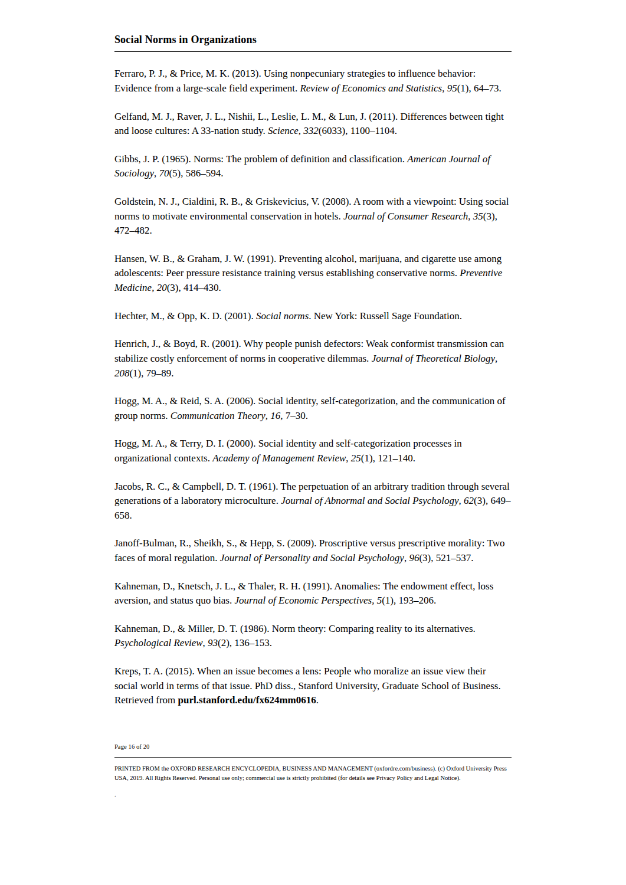Social Norms in Organizations
Ferraro, P. J., & Price, M. K. (2013). Using nonpecuniary strategies to influence behavior: Evidence from a large-scale field experiment. Review of Economics and Statistics, 95(1), 64–73.
Gelfand, M. J., Raver, J. L., Nishii, L., Leslie, L. M., & Lun, J. (2011). Differences between tight and loose cultures: A 33-nation study. Science, 332(6033), 1100–1104.
Gibbs, J. P. (1965). Norms: The problem of definition and classification. American Journal of Sociology, 70(5), 586–594.
Goldstein, N. J., Cialdini, R. B., & Griskevicius, V. (2008). A room with a viewpoint: Using social norms to motivate environmental conservation in hotels. Journal of Consumer Research, 35(3), 472–482.
Hansen, W. B., & Graham, J. W. (1991). Preventing alcohol, marijuana, and cigarette use among adolescents: Peer pressure resistance training versus establishing conservative norms. Preventive Medicine, 20(3), 414–430.
Hechter, M., & Opp, K. D. (2001). Social norms. New York: Russell Sage Foundation.
Henrich, J., & Boyd, R. (2001). Why people punish defectors: Weak conformist transmission can stabilize costly enforcement of norms in cooperative dilemmas. Journal of Theoretical Biology, 208(1), 79–89.
Hogg, M. A., & Reid, S. A. (2006). Social identity, self-categorization, and the communication of group norms. Communication Theory, 16, 7–30.
Hogg, M. A., & Terry, D. I. (2000). Social identity and self-categorization processes in organizational contexts. Academy of Management Review, 25(1), 121–140.
Jacobs, R. C., & Campbell, D. T. (1961). The perpetuation of an arbitrary tradition through several generations of a laboratory microculture. Journal of Abnormal and Social Psychology, 62(3), 649–658.
Janoff-Bulman, R., Sheikh, S., & Hepp, S. (2009). Proscriptive versus prescriptive morality: Two faces of moral regulation. Journal of Personality and Social Psychology, 96(3), 521–537.
Kahneman, D., Knetsch, J. L., & Thaler, R. H. (1991). Anomalies: The endowment effect, loss aversion, and status quo bias. Journal of Economic Perspectives, 5(1), 193–206.
Kahneman, D., & Miller, D. T. (1986). Norm theory: Comparing reality to its alternatives. Psychological Review, 93(2), 136–153.
Kreps, T. A. (2015). When an issue becomes a lens: People who moralize an issue view their social world in terms of that issue. PhD diss., Stanford University, Graduate School of Business. Retrieved from purl.stanford.edu/fx624mm0616.
Page 16 of 20
PRINTED FROM the OXFORD RESEARCH ENCYCLOPEDIA, BUSINESS AND MANAGEMENT (oxfordre.com/business). (c) Oxford University Press USA, 2019. All Rights Reserved. Personal use only; commercial use is strictly prohibited (for details see Privacy Policy and Legal Notice).
.